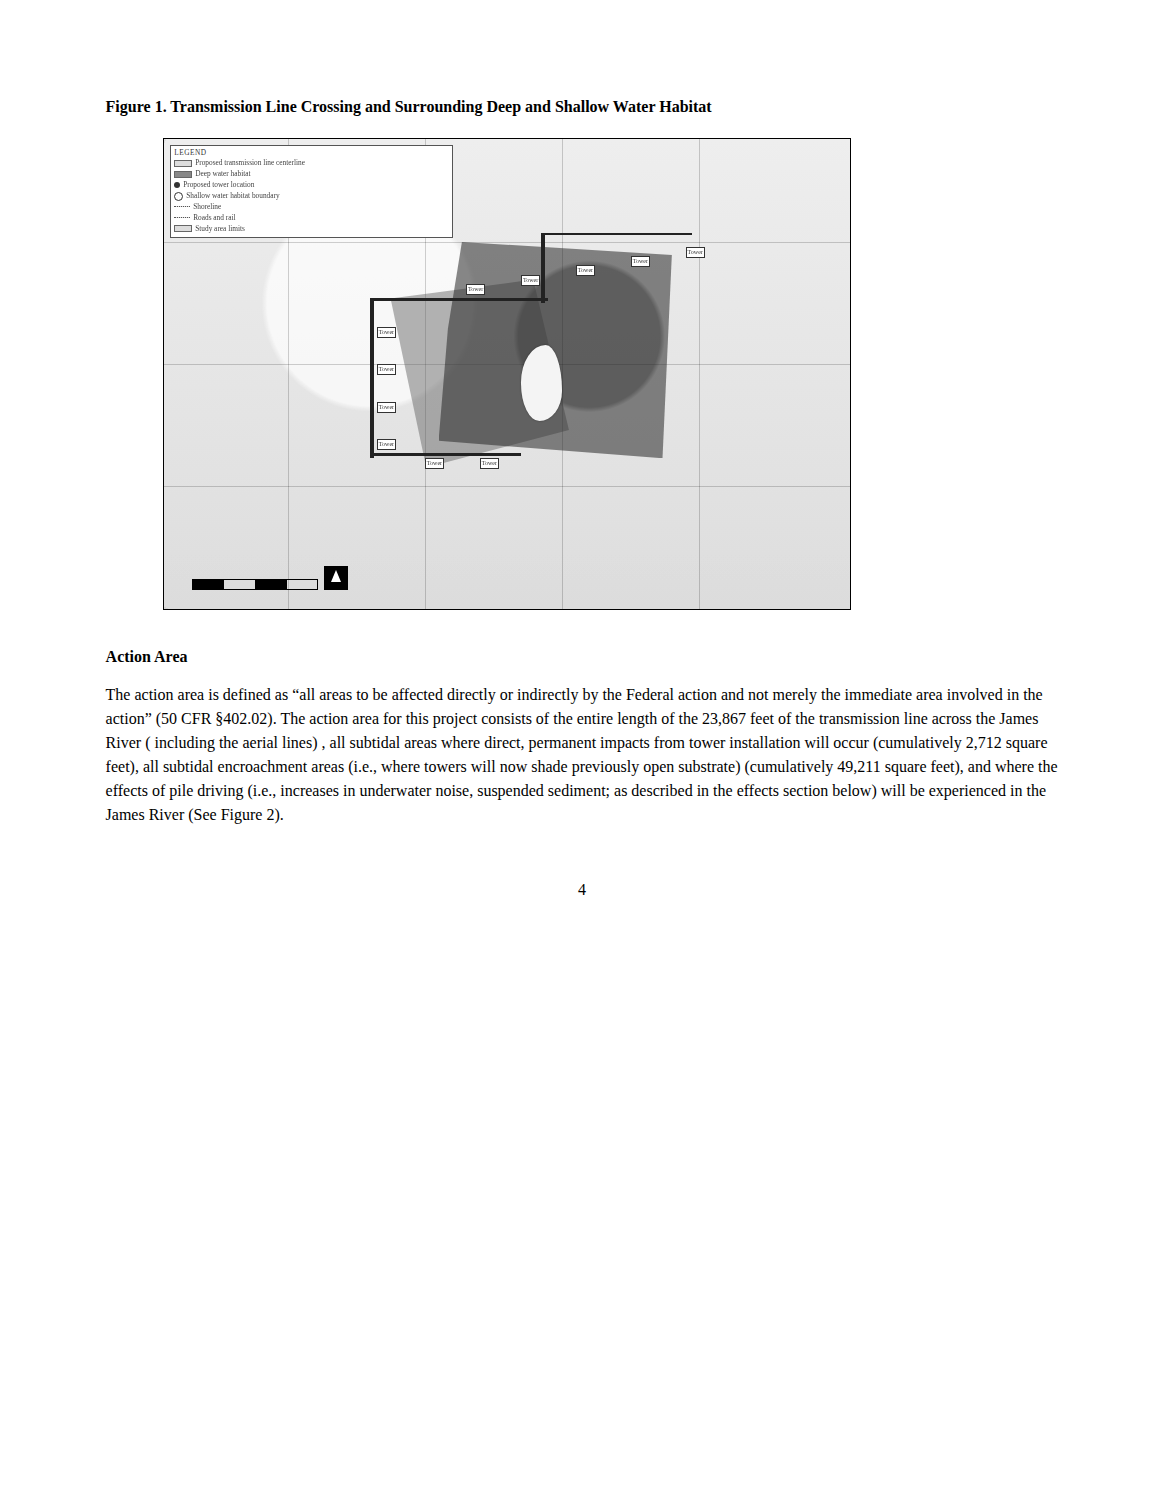Figure 1. Transmission Line Crossing and Surrounding Deep and Shallow Water Habitat
Tower
Tower
Tower
Tower
Tower
Tower
Tower
Tower
Tower
Tower
Tower
LEGEND
Proposed transmission line centerline
Deep water habitat
Proposed tower location
Shallow water habitat boundary
Shoreline
Roads and rail
Study area limits
Action Area
The action area is defined as “all areas to be affected directly or indirectly by the Federal action and not merely the immediate area involved in the action” (50 CFR §402.02). The action area for this project consists of the entire length of the 23,867 feet of the transmission line across the James River ( including the aerial lines) , all subtidal areas where direct, permanent impacts from tower installation will occur (cumulatively 2,712 square feet), all subtidal encroachment areas (i.e., where towers will now shade previously open substrate) (cumulatively 49,211 square feet), and where the effects of pile driving (i.e., increases in underwater noise, suspended sediment; as described in the effects section below) will be experienced in the James River (See Figure 2).
4